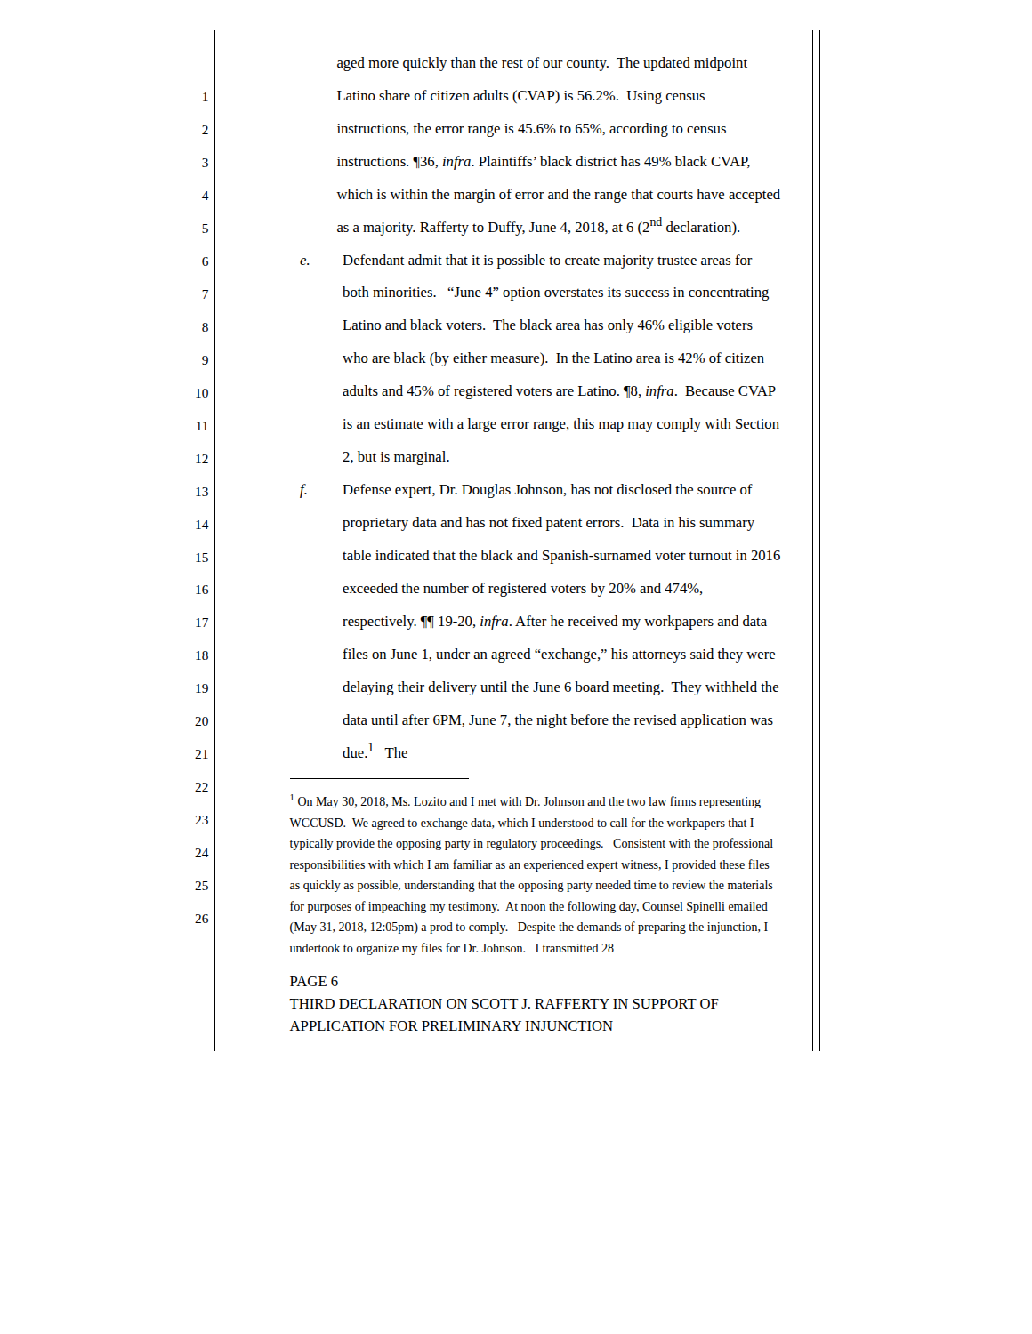1
2
3
4
5
6
7
8
9
10
11
12
13
14
15
16
17
18
19
20
21
22
23
24
25
26
aged more quickly than the rest of our county. The updated midpoint Latino share of citizen adults (CVAP) is 56.2%. Using census instructions, the error range is 45.6% to 65%, according to census instructions. ¶36, infra. Plaintiffs’ black district has 49% black CVAP, which is within the margin of error and the range that courts have accepted as a majority. Rafferty to Duffy, June 4, 2018, at 6 (2nd declaration).
e. Defendant admit that it is possible to create majority trustee areas for both minorities. “June 4” option overstates its success in concentrating Latino and black voters. The black area has only 46% eligible voters who are black (by either measure). In the Latino area is 42% of citizen adults and 45% of registered voters are Latino. ¶8, infra. Because CVAP is an estimate with a large error range, this map may comply with Section 2, but is marginal.
f. Defense expert, Dr. Douglas Johnson, has not disclosed the source of proprietary data and has not fixed patent errors. Data in his summary table indicated that the black and Spanish-surnamed voter turnout in 2016 exceeded the number of registered voters by 20% and 474%, respectively. ¶¶ 19-20, infra. After he received my workpapers and data files on June 1, under an agreed “exchange,” his attorneys said they were delaying their delivery until the June 6 board meeting. They withheld the data until after 6PM, June 7, the night before the revised application was due.1 The
1 On May 30, 2018, Ms. Lozito and I met with Dr. Johnson and the two law firms representing WCCUSD. We agreed to exchange data, which I understood to call for the workpapers that I typically provide the opposing party in regulatory proceedings. Consistent with the professional responsibilities with which I am familiar as an experienced expert witness, I provided these files as quickly as possible, understanding that the opposing party needed time to review the materials for purposes of impeaching my testimony. At noon the following day, Counsel Spinelli emailed (May 31, 2018, 12:05pm) a prod to comply. Despite the demands of preparing the injunction, I undertook to organize my files for Dr. Johnson. I transmitted 28
PAGE 6
THIRD DECLARATION ON SCOTT J. RAFFERTY IN SUPPORT OF APPLICATION FOR PRELIMINARY INJUNCTION